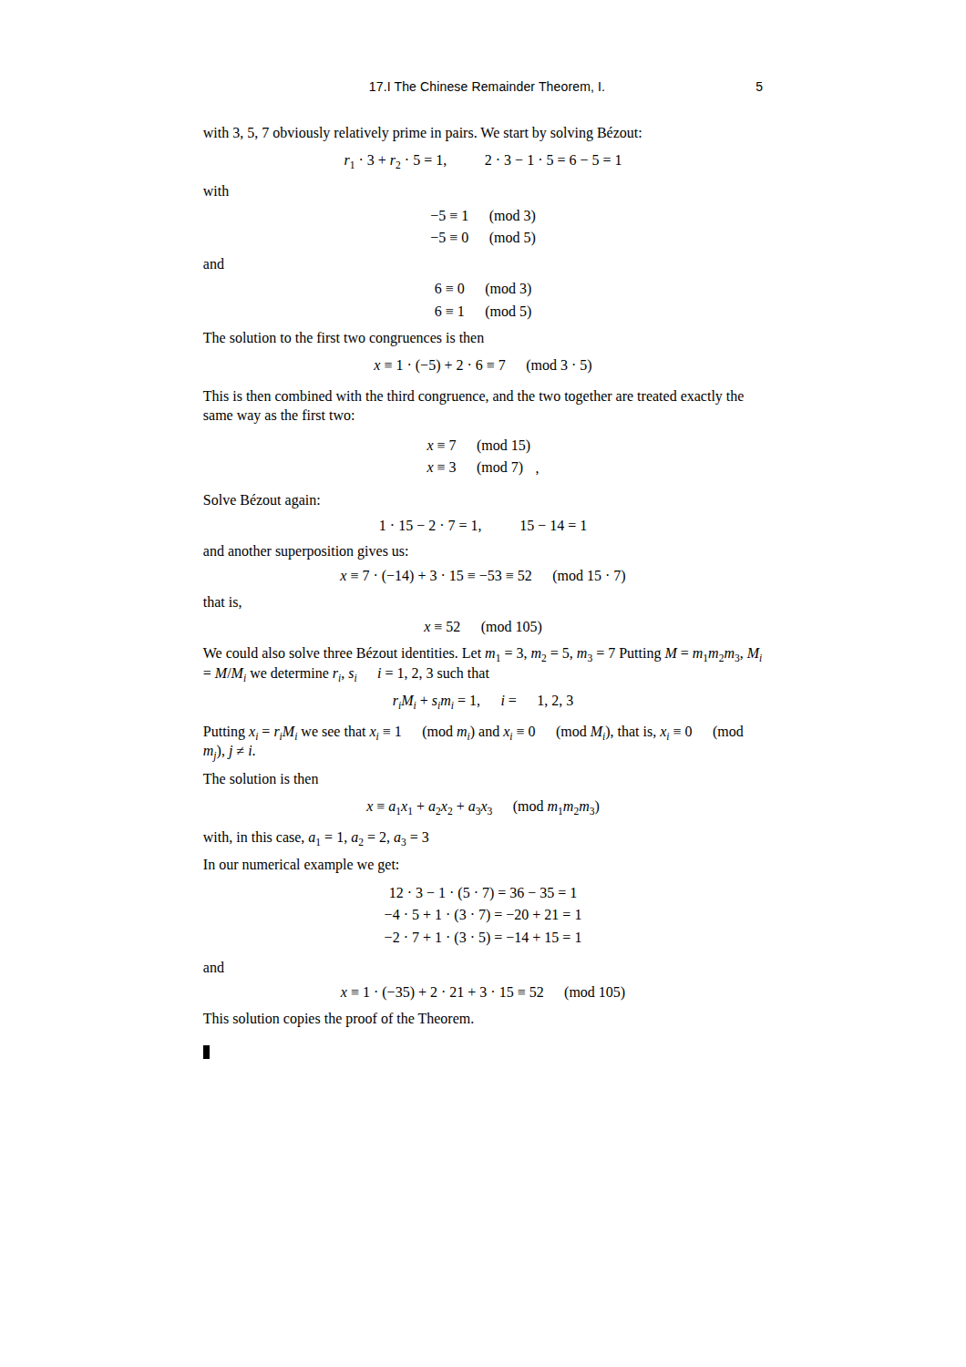17.I The Chinese Remainder Theorem, I. 5
with 3, 5, 7 obviously relatively prime in pairs. We start by solving Bézout:
r1 · 3 + r2 · 5 = 1, 2 · 3 − 1 · 5 = 6 − 5 = 1
with
−5 ≡ 1 (mod 3) −5 ≡ 0 (mod 5)
and
6 ≡ 0 (mod 3) 6 ≡ 1 (mod 5)
The solution to the first two congruences is then
x ≡ 1 · (−5) + 2 · 6 ≡ 7 (mod 3 · 5)
This is then combined with the third congruence, and the two together are treated exactly the same way as the first two:
x ≡ 7 (mod 15) x ≡ 3 (mod 7) ,
Solve Bézout again:
1 · 15 − 2 · 7 = 1, 15 − 14 = 1
and another superposition gives us:
x ≡ 7 · (−14) + 3 · 15 ≡ −53 ≡ 52 (mod 15 · 7)
that is,
x ≡ 52 (mod 105)
We could also solve three Bézout identities. Let m1 = 3, m2 = 5, m3 = 7 Putting M = m1m2m3, Mi = M/Mi we determine ri, si i = 1, 2, 3 such that
riMi + simi = 1, i = 1, 2, 3
Putting xi = riMi we see that xi ≡ 1 (mod mi) and xi ≡ 0 (mod Mi), that is, xi ≡ 0 (mod mj), j ≠ i.
The solution is then
x ≡ a1x1 + a2x2 + a3x3 (mod m1m2m3)
with, in this case, a1 = 1, a2 = 2, a3 = 3
In our numerical example we get:
12 · 3 − 1 · (5 · 7) = 36 − 35 = 1 −4 · 5 + 1 · (3 · 7) = −20 + 21 = 1 −2 · 7 + 1 · (3 · 5) = −14 + 15 = 1
and
x ≡ 1 · (−35) + 2 · 21 + 3 · 15 ≡ 52 (mod 105)
This solution copies the proof of the Theorem.